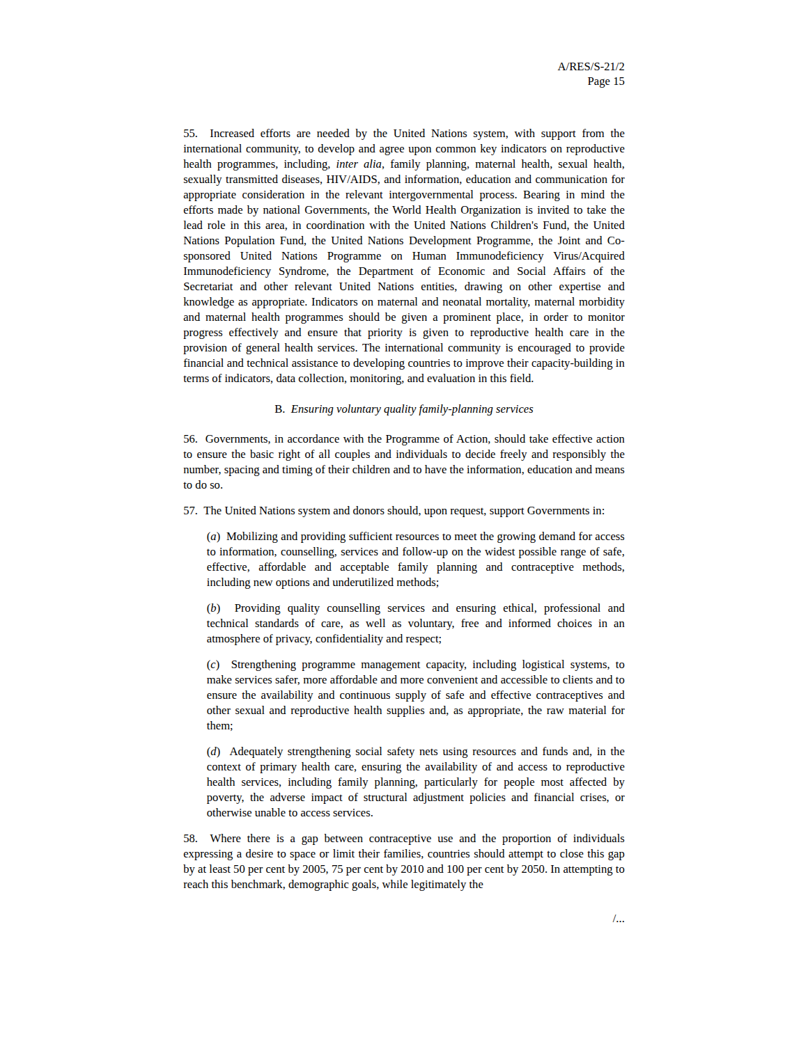A/RES/S-21/2 Page 15
55. Increased efforts are needed by the United Nations system, with support from the international community, to develop and agree upon common key indicators on reproductive health programmes, including, inter alia, family planning, maternal health, sexual health, sexually transmitted diseases, HIV/AIDS, and information, education and communication for appropriate consideration in the relevant intergovernmental process. Bearing in mind the efforts made by national Governments, the World Health Organization is invited to take the lead role in this area, in coordination with the United Nations Children's Fund, the United Nations Population Fund, the United Nations Development Programme, the Joint and Co-sponsored United Nations Programme on Human Immunodeficiency Virus/Acquired Immunodeficiency Syndrome, the Department of Economic and Social Affairs of the Secretariat and other relevant United Nations entities, drawing on other expertise and knowledge as appropriate. Indicators on maternal and neonatal mortality, maternal morbidity and maternal health programmes should be given a prominent place, in order to monitor progress effectively and ensure that priority is given to reproductive health care in the provision of general health services. The international community is encouraged to provide financial and technical assistance to developing countries to improve their capacity-building in terms of indicators, data collection, monitoring, and evaluation in this field.
B. Ensuring voluntary quality family-planning services
56. Governments, in accordance with the Programme of Action, should take effective action to ensure the basic right of all couples and individuals to decide freely and responsibly the number, spacing and timing of their children and to have the information, education and means to do so.
57. The United Nations system and donors should, upon request, support Governments in:
(a) Mobilizing and providing sufficient resources to meet the growing demand for access to information, counselling, services and follow-up on the widest possible range of safe, effective, affordable and acceptable family planning and contraceptive methods, including new options and underutilized methods;
(b) Providing quality counselling services and ensuring ethical, professional and technical standards of care, as well as voluntary, free and informed choices in an atmosphere of privacy, confidentiality and respect;
(c) Strengthening programme management capacity, including logistical systems, to make services safer, more affordable and more convenient and accessible to clients and to ensure the availability and continuous supply of safe and effective contraceptives and other sexual and reproductive health supplies and, as appropriate, the raw material for them;
(d) Adequately strengthening social safety nets using resources and funds and, in the context of primary health care, ensuring the availability of and access to reproductive health services, including family planning, particularly for people most affected by poverty, the adverse impact of structural adjustment policies and financial crises, or otherwise unable to access services.
58. Where there is a gap between contraceptive use and the proportion of individuals expressing a desire to space or limit their families, countries should attempt to close this gap by at least 50 per cent by 2005, 75 per cent by 2010 and 100 per cent by 2050. In attempting to reach this benchmark, demographic goals, while legitimately the
/...